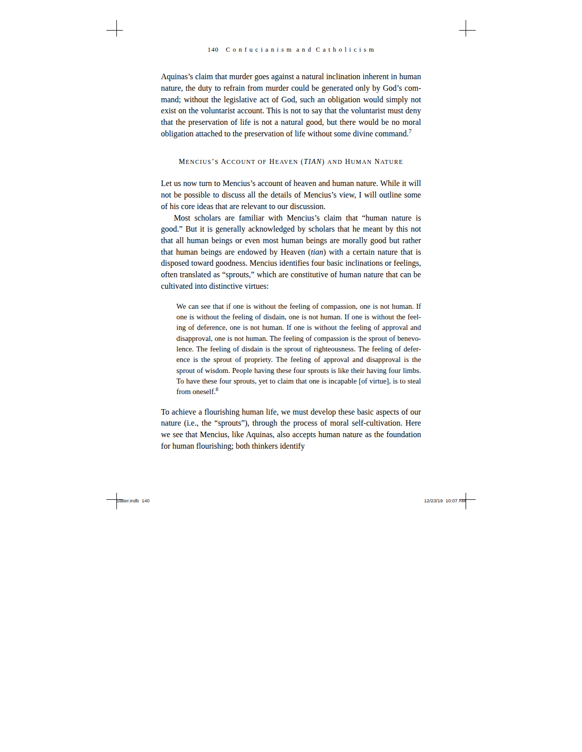140 C o n f u c i a n i s m a n d C a t h o l i c i s m
Aquinas’s claim that murder goes against a natural inclination inherent in human nature, the duty to refrain from murder could be generated only by God’s command; without the legislative act of God, such an obligation would simply not exist on the voluntarist account. This is not to say that the voluntarist must deny that the preservation of life is not a natural good, but there would be no moral obligation attached to the preservation of life without some divine command.7
MENCIUS’S ACCOUNT OF HEAVEN (TIAN) AND HUMAN NATURE
Let us now turn to Mencius’s account of heaven and human nature. While it will not be possible to discuss all the details of Mencius’s view, I will outline some of his core ideas that are relevant to our discussion.
Most scholars are familiar with Mencius’s claim that “human nature is good.” But it is generally acknowledged by scholars that he meant by this not that all human beings or even most human beings are morally good but rather that human beings are endowed by Heaven (tian) with a certain nature that is disposed toward goodness. Mencius identifies four basic inclinations or feelings, often translated as “sprouts,” which are constitutive of human nature that can be cultivated into distinctive virtues:
We can see that if one is without the feeling of compassion, one is not human. If one is without the feeling of disdain, one is not human. If one is without the feeling of deference, one is not human. If one is without the feeling of approval and disapproval, one is not human. The feeling of compassion is the sprout of benevolence. The feeling of disdain is the sprout of righteousness. The feeling of deference is the sprout of propriety. The feeling of approval and disapproval is the sprout of wisdom. People having these four sprouts is like their having four limbs. To have these four sprouts, yet to claim that one is incapable [of virtue], is to steal from oneself.8
To achieve a flourishing human life, we must develop these basic aspects of our nature (i.e., the “sprouts”), through the process of moral self-cultivation. Here we see that Mencius, like Aquinas, also accepts human nature as the foundation for human flourishing; both thinkers identify
Slater.indb 140
12/23/19 10:07 AM